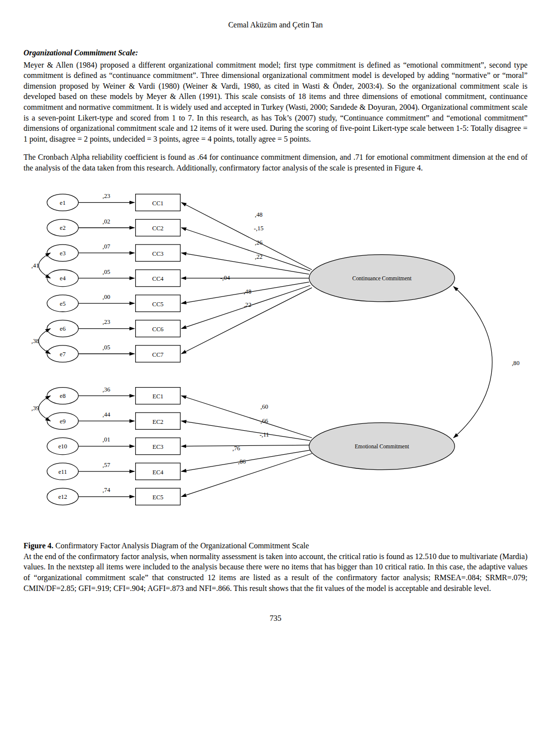Cemal Aküzüm and Çetin Tan
Organizational Commitment Scale:
Meyer & Allen (1984) proposed a different organizational commitment model; first type commitment is defined as “emotional commitment”, second type commitment is defined as “continuance commitment”. Three dimensional organizational commitment model is developed by adding “normative” or “moral” dimension proposed by Weiner & Vardi (1980) (Weiner & Vardi, 1980, as cited in Wasti & Önder, 2003:4). So the organizational commitment scale is developed based on these models by Meyer & Allen (1991). This scale consists of 18 items and three dimensions of emotional commitment, continuance commitment and normative commitment. It is widely used and accepted in Turkey (Wasti, 2000; Sarıdede & Doyuran, 2004). Organizational commitment scale is a seven-point Likert-type and scored from 1 to 7. In this research, as has Tok’s (2007) study, “Continuance commitment” and “emotional commitment” dimensions of organizational commitment scale and 12 items of it were used. During the scoring of five-point Likert-type scale between 1-5: Totally disagree = 1 point, disagree = 2 points, undecided = 3 points, agree = 4 points, totally agree = 5 points.
The Cronbach Alpha reliability coefficient is found as .64 for continuance commitment dimension, and .71 for emotional commitment dimension at the end of the analysis of the data taken from this research. Additionally, confirmatory factor analysis of the scale is presented in Figure 4.
e1 e2 e3 e4 e5 e6 e7 e8 e9 e10 e11 e12 CC1 CC2 CC3 CC4 CC5 CC6 CC7 EC1 EC2 EC3 EC4 EC5 Continuance Commitment Emotional Commitment ,23 ,02 ,07 ,05 ,00 ,23 ,05 ,36 ,44 ,01 ,57 ,74 ,41 ,38 ,39 ,48 -,15 ,26 ,22 -,04 ,48 ,22 ,60 ,66 -,11 ,76 ,86 ,80
Figure 4. Confirmatory Factor Analysis Diagram of the Organizational Commitment Scale
At the end of the confirmatory factor analysis, when normality assessment is taken into account, the critical ratio is found as 12.510 due to multivariate (Mardia) values. In the nextstep all items were included to the analysis because there were no items that has bigger than 10 critical ratio. In this case, the adaptive values of “organizational commitment scale” that constructed 12 items are listed as a result of the confirmatory factor analysis; RMSEA=.084; SRMR=.079; CMIN/DF=2.85; GFI=.919; CFI=.904; AGFI=.873 and NFI=.866. This result shows that the fit values of the model is acceptable and desirable level.
735